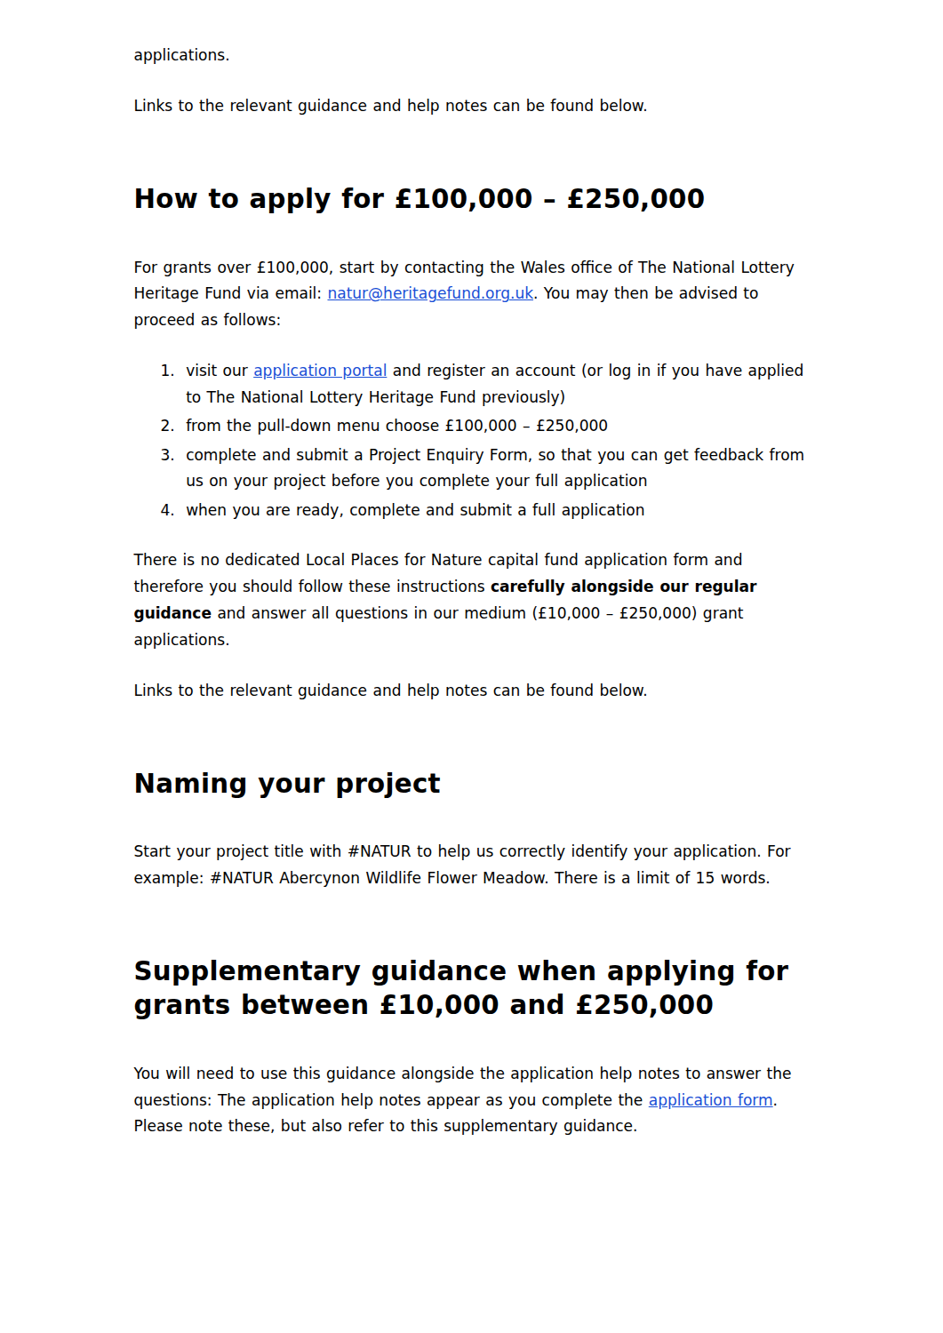applications.
Links to the relevant guidance and help notes can be found below.
How to apply for £100,000 – £250,000
For grants over £100,000, start by contacting the Wales office of The National Lottery Heritage Fund via email: natur@heritagefund.org.uk. You may then be advised to proceed as follows:
visit our application portal and register an account (or log in if you have applied to The National Lottery Heritage Fund previously)
from the pull-down menu choose £100,000 – £250,000
complete and submit a Project Enquiry Form, so that you can get feedback from us on your project before you complete your full application
when you are ready, complete and submit a full application
There is no dedicated Local Places for Nature capital fund application form and therefore you should follow these instructions carefully alongside our regular guidance and answer all questions in our medium (£10,000 – £250,000) grant applications.
Links to the relevant guidance and help notes can be found below.
Naming your project
Start your project title with #NATUR to help us correctly identify your application. For example: #NATUR Abercynon Wildlife Flower Meadow. There is a limit of 15 words.
Supplementary guidance when applying for grants between £10,000 and £250,000
You will need to use this guidance alongside the application help notes to answer the questions: The application help notes appear as you complete the application form. Please note these, but also refer to this supplementary guidance.